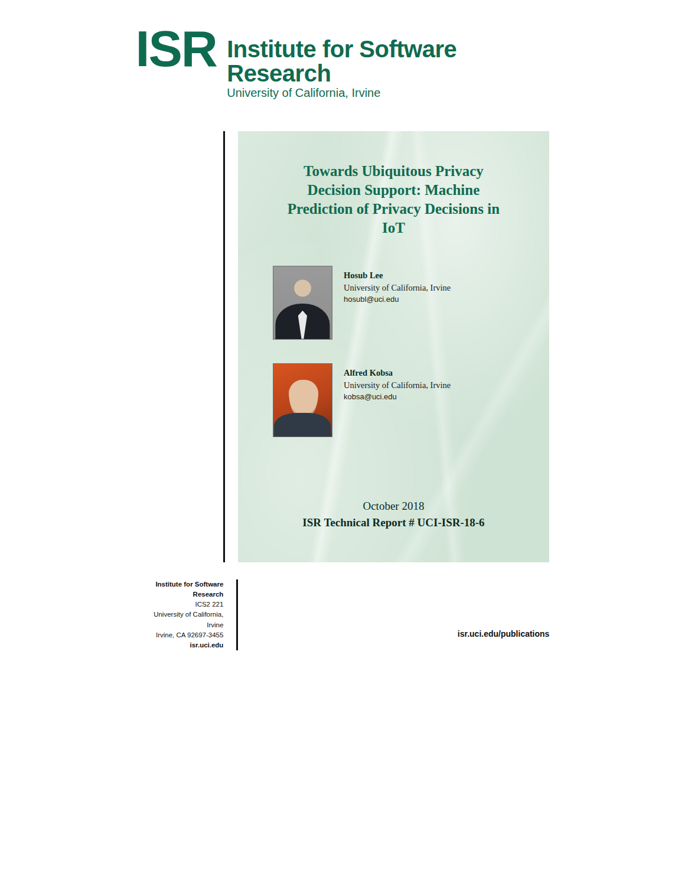ISR
Institute for Software Research
University of California, Irvine
Towards Ubiquitous Privacy Decision Support: Machine Prediction of Privacy Decisions in IoT
Hosub Lee
University of California, Irvine
hosubl@uci.edu
Alfred Kobsa
University of California, Irvine
kobsa@uci.edu
October 2018
ISR Technical Report # UCI-ISR-18-6
Institute for Software Research
ICS2 221
University of California, Irvine
Irvine, CA 92697-3455
isr.uci.edu
isr.uci.edu/publications